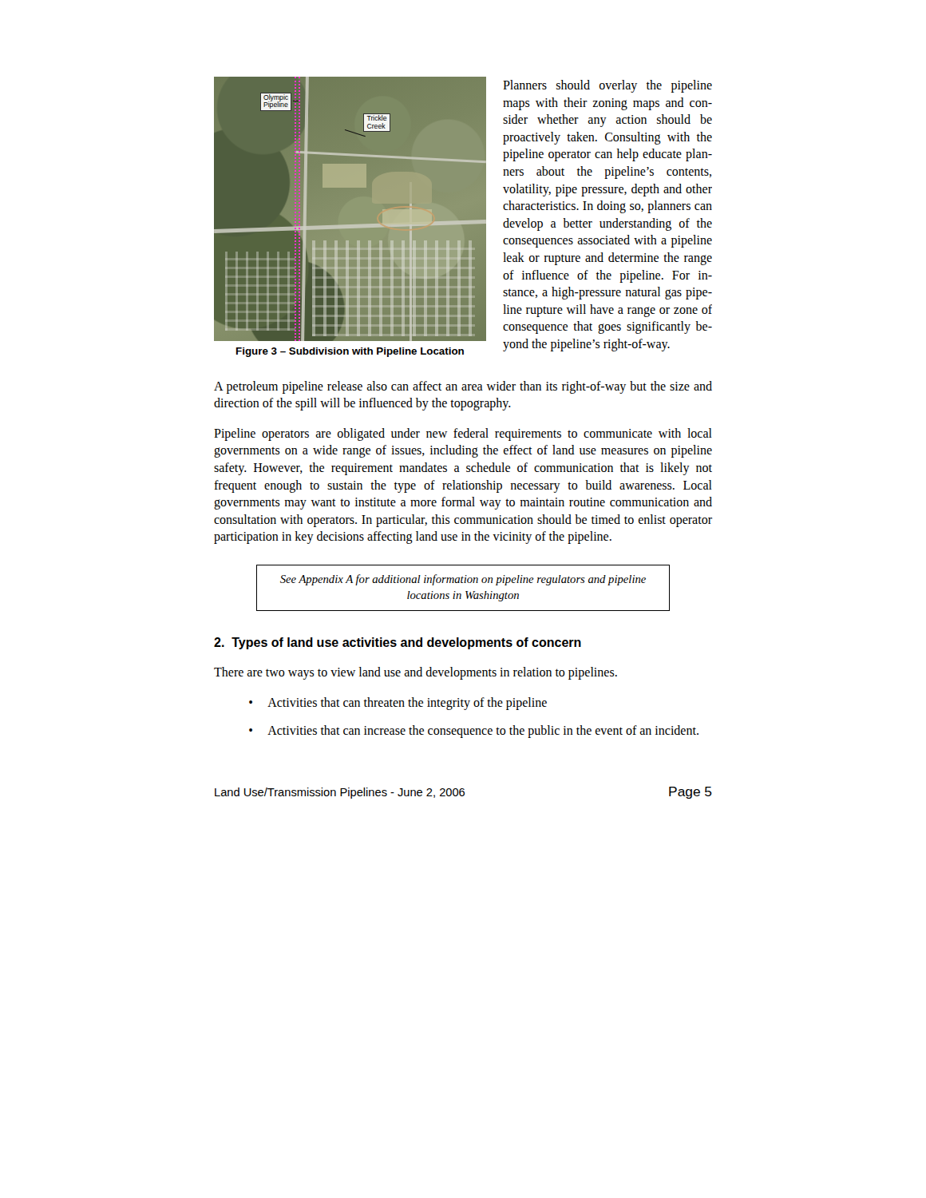Olympic
Pipeline
Trickle
Creek
Figure 3 – Subdivision with Pipeline Location
Planners should overlay the pipeline maps with their zoning maps and consider whether any action should be proactively taken. Consulting with the pipeline operator can help educate planners about the pipeline’s contents, volatility, pipe pressure, depth and other characteristics. In doing so, planners can develop a better understanding of the consequences associated with a pipeline leak or rupture and determine the range of influence of the pipeline. For instance, a high-pressure natural gas pipeline rupture will have a range or zone of consequence that goes significantly beyond the pipeline’s right-of-way.
A petroleum pipeline release also can affect an area wider than its right-of-way but the size and direction of the spill will be influenced by the topography.
Pipeline operators are obligated under new federal requirements to communicate with local governments on a wide range of issues, including the effect of land use measures on pipeline safety. However, the requirement mandates a schedule of communication that is likely not frequent enough to sustain the type of relationship necessary to build awareness. Local governments may want to institute a more formal way to maintain routine communication and consultation with operators. In particular, this communication should be timed to enlist operator participation in key decisions affecting land use in the vicinity of the pipeline.
See Appendix A for additional information on pipeline regulators and pipeline locations in Washington
2. Types of land use activities and developments of concern
There are two ways to view land use and developments in relation to pipelines.
Activities that can threaten the integrity of the pipeline
Activities that can increase the consequence to the public in the event of an incident.
Land Use/Transmission Pipelines - June 2, 2006
Page 5